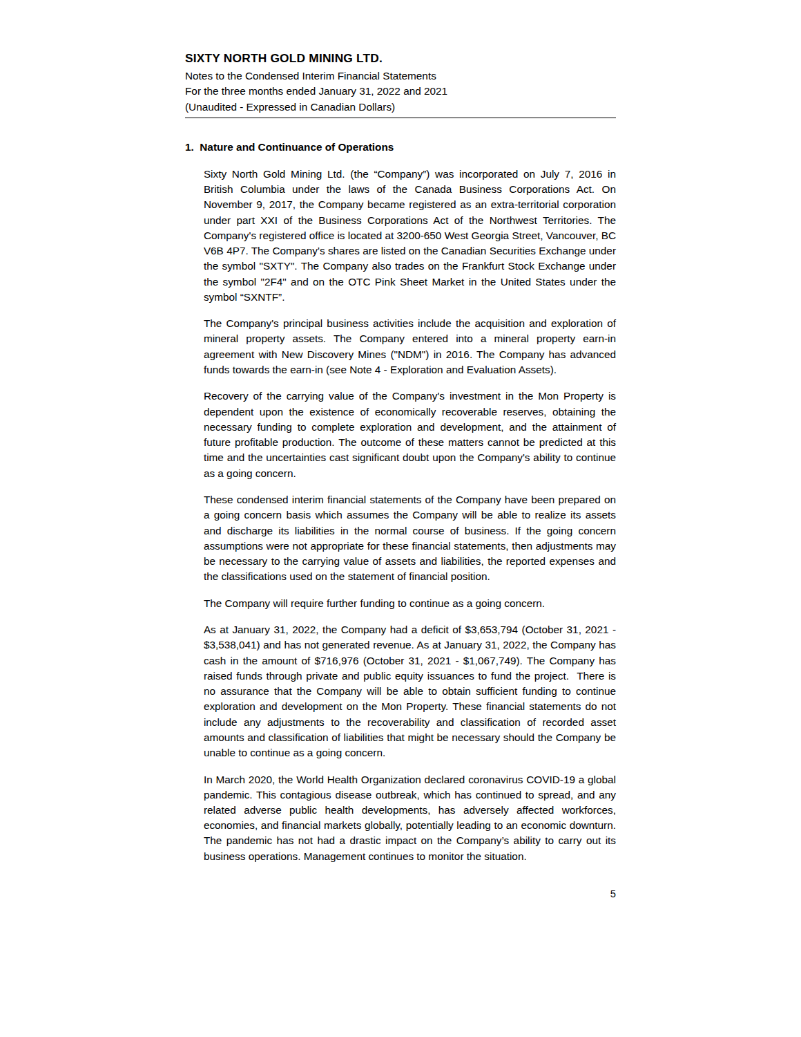SIXTY NORTH GOLD MINING LTD.
Notes to the Condensed Interim Financial Statements
For the three months ended January 31, 2022 and 2021
(Unaudited - Expressed in Canadian Dollars)
1. Nature and Continuance of Operations
Sixty North Gold Mining Ltd. (the “Company”) was incorporated on July 7, 2016 in British Columbia under the laws of the Canada Business Corporations Act. On November 9, 2017, the Company became registered as an extra-territorial corporation under part XXI of the Business Corporations Act of the Northwest Territories. The Company's registered office is located at 3200-650 West Georgia Street, Vancouver, BC V6B 4P7. The Company's shares are listed on the Canadian Securities Exchange under the symbol "SXTY". The Company also trades on the Frankfurt Stock Exchange under the symbol "2F4" and on the OTC Pink Sheet Market in the United States under the symbol “SXNTF”.
The Company's principal business activities include the acquisition and exploration of mineral property assets. The Company entered into a mineral property earn-in agreement with New Discovery Mines ("NDM") in 2016. The Company has advanced funds towards the earn-in (see Note 4 - Exploration and Evaluation Assets).
Recovery of the carrying value of the Company's investment in the Mon Property is dependent upon the existence of economically recoverable reserves, obtaining the necessary funding to complete exploration and development, and the attainment of future profitable production. The outcome of these matters cannot be predicted at this time and the uncertainties cast significant doubt upon the Company's ability to continue as a going concern.
These condensed interim financial statements of the Company have been prepared on a going concern basis which assumes the Company will be able to realize its assets and discharge its liabilities in the normal course of business. If the going concern assumptions were not appropriate for these financial statements, then adjustments may be necessary to the carrying value of assets and liabilities, the reported expenses and the classifications used on the statement of financial position.
The Company will require further funding to continue as a going concern.
As at January 31, 2022, the Company had a deficit of $3,653,794 (October 31, 2021 - $3,538,041) and has not generated revenue. As at January 31, 2022, the Company has cash in the amount of $716,976 (October 31, 2021 - $1,067,749). The Company has raised funds through private and public equity issuances to fund the project. There is no assurance that the Company will be able to obtain sufficient funding to continue exploration and development on the Mon Property. These financial statements do not include any adjustments to the recoverability and classification of recorded asset amounts and classification of liabilities that might be necessary should the Company be unable to continue as a going concern.
In March 2020, the World Health Organization declared coronavirus COVID-19 a global pandemic. This contagious disease outbreak, which has continued to spread, and any related adverse public health developments, has adversely affected workforces, economies, and financial markets globally, potentially leading to an economic downturn. The pandemic has not had a drastic impact on the Company’s ability to carry out its business operations. Management continues to monitor the situation.
5